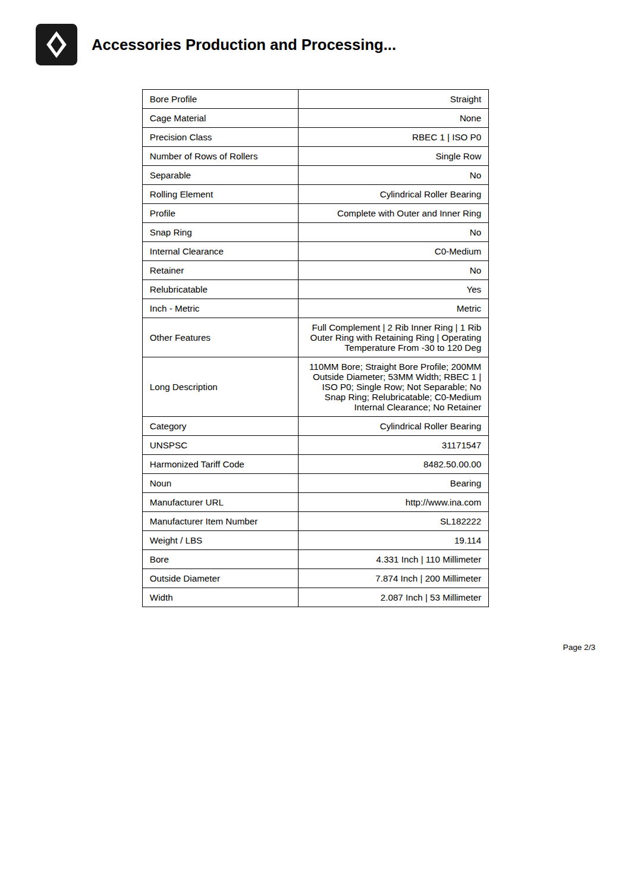Accessories Production and Processing...
| Bore Profile | Straight |
| Cage Material | None |
| Precision Class | RBEC 1 / ISO P0 |
| Number of Rows of Rollers | Single Row |
| Separable | No |
| Rolling Element | Cylindrical Roller Bearing |
| Profile | Complete with Outer and Inner Ring |
| Snap Ring | No |
| Internal Clearance | C0-Medium |
| Retainer | No |
| Relubricatable | Yes |
| Inch - Metric | Metric |
| Other Features | Full Complement / 2 Rib Inner Ring / 1 Rib Outer Ring with Retaining Ring / Operating Temperature From -30 to 120 Deg |
| Long Description | 110MM Bore; Straight Bore Profile; 200MM Outside Diameter; 53MM Width; RBEC 1 / ISO P0; Single Row; Not Separable; No Snap Ring; Relubricatable; C0-Medium Internal Clearance; No Retainer |
| Category | Cylindrical Roller Bearing |
| UNSPSC | 31171547 |
| Harmonized Tariff Code | 8482.50.00.00 |
| Noun | Bearing |
| Manufacturer URL | http://www.ina.com |
| Manufacturer Item Number | SL182222 |
| Weight / LBS | 19.114 |
| Bore | 4.331 Inch / 110 Millimeter |
| Outside Diameter | 7.874 Inch / 200 Millimeter |
| Width | 2.087 Inch / 53 Millimeter |
Page 2/3